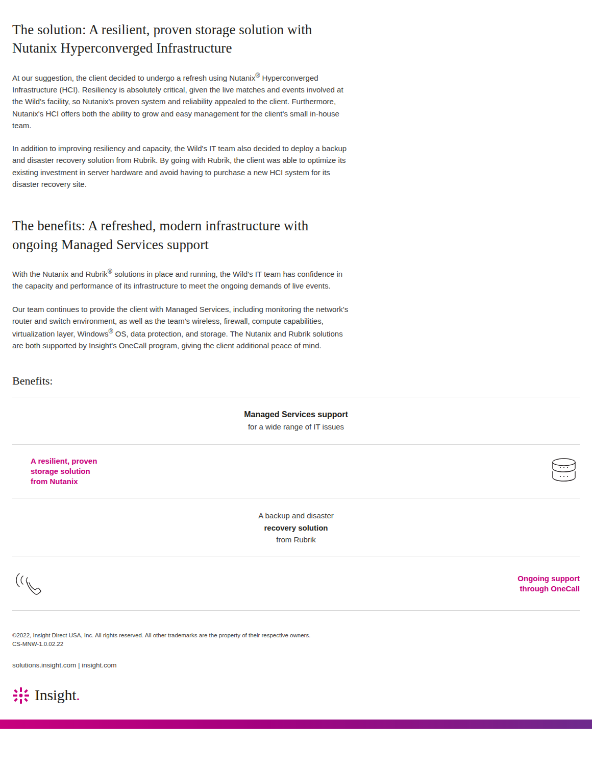The solution: A resilient, proven storage solution with
Nutanix Hyperconverged Infrastructure
At our suggestion, the client decided to undergo a refresh using Nutanix® Hyperconverged Infrastructure (HCI). Resiliency is absolutely critical, given the live matches and events involved at the Wild's facility, so Nutanix's proven system and reliability appealed to the client. Furthermore, Nutanix's HCI offers both the ability to grow and easy management for the client's small in-house team.
In addition to improving resiliency and capacity, the Wild's IT team also decided to deploy a backup and disaster recovery solution from Rubrik. By going with Rubrik, the client was able to optimize its existing investment in server hardware and avoid having to purchase a new HCI system for its disaster recovery site.
The benefits: A refreshed, modern infrastructure with
ongoing Managed Services support
With the Nutanix and Rubrik® solutions in place and running, the Wild's IT team has confidence in the capacity and performance of its infrastructure to meet the ongoing demands of live events.
Our team continues to provide the client with Managed Services, including monitoring the network's router and switch environment, as well as the team's wireless, firewall, compute capabilities, virtualization layer, Windows® OS, data protection, and storage. The Nutanix and Rubrik solutions are both supported by Insight's OneCall program, giving the client additional peace of mind.
Benefits:
Managed Services support
for a wide range of IT issues
A resilient, proven
storage solution
from Nutanix
A backup and disaster
recovery solution
from Rubrik
Ongoing support
through OneCall
©2022, Insight Direct USA, Inc. All rights reserved. All other trademarks are the property of their respective owners.
CS-MNW-1.0.02.22
solutions.insight.com | insight.com
Insight.